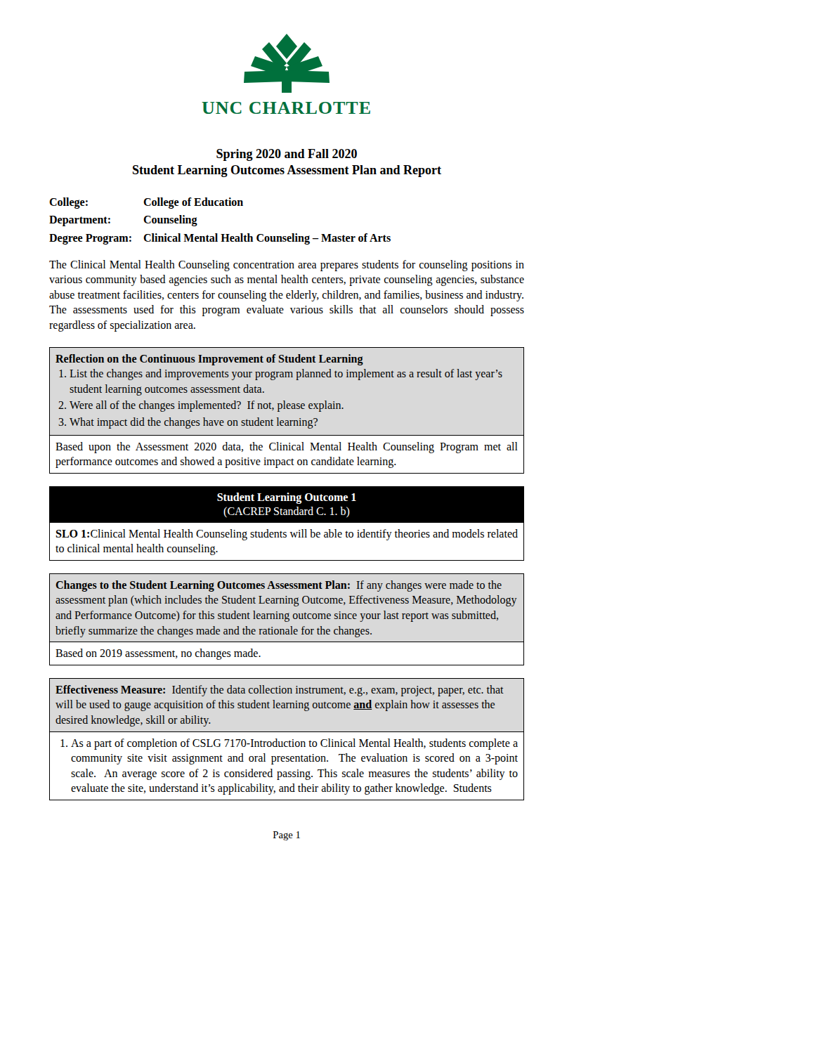UNC CHARLOTTE
Spring 2020 and Fall 2020
Student Learning Outcomes Assessment Plan and Report
College: College of Education
Department: Counseling
Degree Program: Clinical Mental Health Counseling – Master of Arts
The Clinical Mental Health Counseling concentration area prepares students for counseling positions in various community based agencies such as mental health centers, private counseling agencies, substance abuse treatment facilities, centers for counseling the elderly, children, and families, business and industry. The assessments used for this program evaluate various skills that all counselors should possess regardless of specialization area.
| Reflection on the Continuous Improvement of Student Learning List the changes and improvements your program planned to implement as a result of last year’s student learning outcomes assessment data. Were all of the changes implemented? If not, please explain. What impact did the changes have on student learning? |
| Based upon the Assessment 2020 data, the Clinical Mental Health Counseling Program met all performance outcomes and showed a positive impact on candidate learning. |
| Student Learning Outcome 1 (CACREP Standard C. 1. b) |
| SLO 1: Clinical Mental Health Counseling students will be able to identify theories and models related to clinical mental health counseling. |
| Changes to the Student Learning Outcomes Assessment Plan: If any changes were made to the assessment plan (which includes the Student Learning Outcome, Effectiveness Measure, Methodology and Performance Outcome) for this student learning outcome since your last report was submitted, briefly summarize the changes made and the rationale for the changes. |
| Based on 2019 assessment, no changes made. |
| Effectiveness Measure: Identify the data collection instrument, e.g., exam, project, paper, etc. that will be used to gauge acquisition of this student learning outcome and explain how it assesses the desired knowledge, skill or ability. |
| As a part of completion of CSLG 7170-Introduction to Clinical Mental Health, students complete a community site visit assignment and oral presentation. The evaluation is scored on a 3-point scale. An average score of 2 is considered passing. This scale measures the students’ ability to evaluate the site, understand it’s applicability, and their ability to gather knowledge. Students |
Page 1